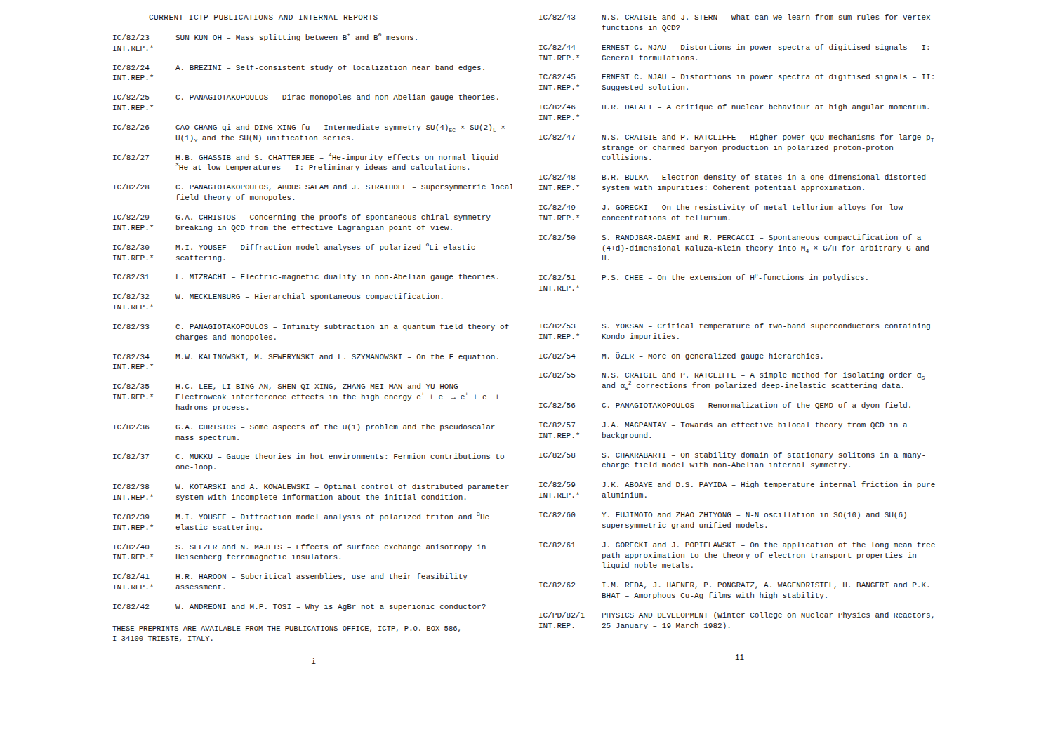Current ICTP Publications and Internal Reports
IC/82/23INT.REP.*
SUN KUN OH – Mass splitting between B+ and B0 mesons.
IC/82/24INT.REP.*
A. BREZINI – Self-consistent study of localization near band edges.
IC/82/25INT.REP.*
C. PANAGIOTAKOPOULOS – Dirac monopoles and non-Abelian gauge theories.
IC/82/26
CAO CHANG-qi and DING XING-fu – Intermediate symmetry SU(4)EC × SU(2)L × U(1)Y and the SU(N) unification series.
IC/82/27
H.B. GHASSIB and S. CHATTERJEE – 4He-impurity effects on normal liquid 3He at low temperatures – I: Preliminary ideas and calculations.
IC/82/28
C. PANAGIOTAKOPOULOS, ABDUS SALAM and J. STRATHDEE – Supersymmetric local field theory of monopoles.
IC/82/29INT.REP.*
G.A. CHRISTOS – Concerning the proofs of spontaneous chiral symmetry breaking in QCD from the effective Lagrangian point of view.
IC/82/30INT.REP.*
M.I. YOUSEF – Diffraction model analyses of polarized 6Li elastic scattering.
IC/82/31
L. MIZRACHI – Electric-magnetic duality in non-Abelian gauge theories.
IC/82/32INT.REP.*
W. MECKLENBURG – Hierarchial spontaneous compactification.
IC/82/33
C. PANAGIOTAKOPOULOS – Infinity subtraction in a quantum field theory of charges and monopoles.
IC/82/34INT.REP.*
M.W. KALINOWSKI, M. SEWERYNSKI and L. SZYMANOWSKI – On the F equation.
IC/82/35INT.REP.*
H.C. LEE, LI BING-AN, SHEN QI-XING, ZHANG MEI-MAN and YU HONG – Electroweak interference effects in the high energy e+ + e− → e+ + e− + hadrons process.
IC/82/36
G.A. CHRISTOS – Some aspects of the U(1) problem and the pseudoscalar mass spectrum.
IC/82/37
C. MUKKU – Gauge theories in hot environments: Fermion contributions to one-loop.
IC/82/38INT.REP.*
W. KOTARSKI and A. KOWALEWSKI – Optimal control of distributed parameter system with incomplete information about the initial condition.
IC/82/39INT.REP.*
M.I. YOUSEF – Diffraction model analysis of polarized triton and 3He elastic scattering.
IC/82/40INT.REP.*
S. SELZER and N. MAJLIS – Effects of surface exchange anisotropy in Heisenberg ferromagnetic insulators.
IC/82/41INT.REP.*
H.R. HAROON – Subcritical assemblies, use and their feasibility assessment.
IC/82/42
W. ANDREONI and M.P. TOSI – Why is AgBr not a superionic conductor?
THESE PREPRINTS ARE AVAILABLE FROM THE PUBLICATIONS OFFICE, ICTP, P.O. BOX 586,
I-34100 TRIESTE, ITALY.
-i-
IC/82/43
N.S. CRAIGIE and J. STERN – What can we learn from sum rules for vertex functions in QCD?
IC/82/44INT.REP.*
ERNEST C. NJAU – Distortions in power spectra of digitised signals – I: General formulations.
IC/82/45INT.REP.*
ERNEST C. NJAU – Distortions in power spectra of digitised signals – II: Suggested solution.
IC/82/46INT.REP.*
H.R. DALAFI – A critique of nuclear behaviour at high angular momentum.
IC/82/47
N.S. CRAIGIE and P. RATCLIFFE – Higher power QCD mechanisms for large pT strange or charmed baryon production in polarized proton-proton collisions.
IC/82/48INT.REP.*
B.R. BULKA – Electron density of states in a one-dimensional distorted system with impurities: Coherent potential approximation.
IC/82/49INT.REP.*
J. GORECKI – On the resistivity of metal-tellurium alloys for low concentrations of tellurium.
IC/82/50
S. RANDJBAR-DAEMI and R. PERCACCI – Spontaneous compactification of a (4+d)-dimensional Kaluza-Klein theory into M4 × G/H for arbitrary G and H.
IC/82/51INT.REP.*
P.S. CHEE – On the extension of Hp-functions in polydiscs.
IC/82/53INT.REP.*
S. YOKSAN – Critical temperature of two-band superconductors containing Kondo impurities.
IC/82/54
M. ÖZER – More on generalized gauge hierarchies.
IC/82/55
N.S. CRAIGIE and P. RATCLIFFE – A simple method for isolating order αS and αS2 corrections from polarized deep-inelastic scattering data.
IC/82/56
C. PANAGIOTAKOPOULOS – Renormalization of the QEMD of a dyon field.
IC/82/57INT.REP.*
J.A. MAGPANTAY – Towards an effective bilocal theory from QCD in a background.
IC/82/58
S. CHAKRABARTI – On stability domain of stationary solitons in a many-charge field model with non-Abelian internal symmetry.
IC/82/59INT.REP.*
J.K. ABOAYE and D.S. PAYIDA – High temperature internal friction in pure aluminium.
IC/82/60
Y. FUJIMOTO and ZHAO ZHIYONG – N-N̅ oscillation in SO(10) and SU(6) supersymmetric grand unified models.
IC/82/61
J. GORECKI and J. POPIELAWSKI – On the application of the long mean free path approximation to the theory of electron transport properties in liquid noble metals.
IC/82/62
I.M. REDA, J. HAFNER, P. PONGRATZ, A. WAGENDRISTEL, H. BANGERT and P.K. BHAT – Amorphous Cu-Ag films with high stability.
IC/PD/82/1INT.REP.
PHYSICS AND DEVELOPMENT (Winter College on Nuclear Physics and Reactors, 25 January – 19 March 1982).
-ii-